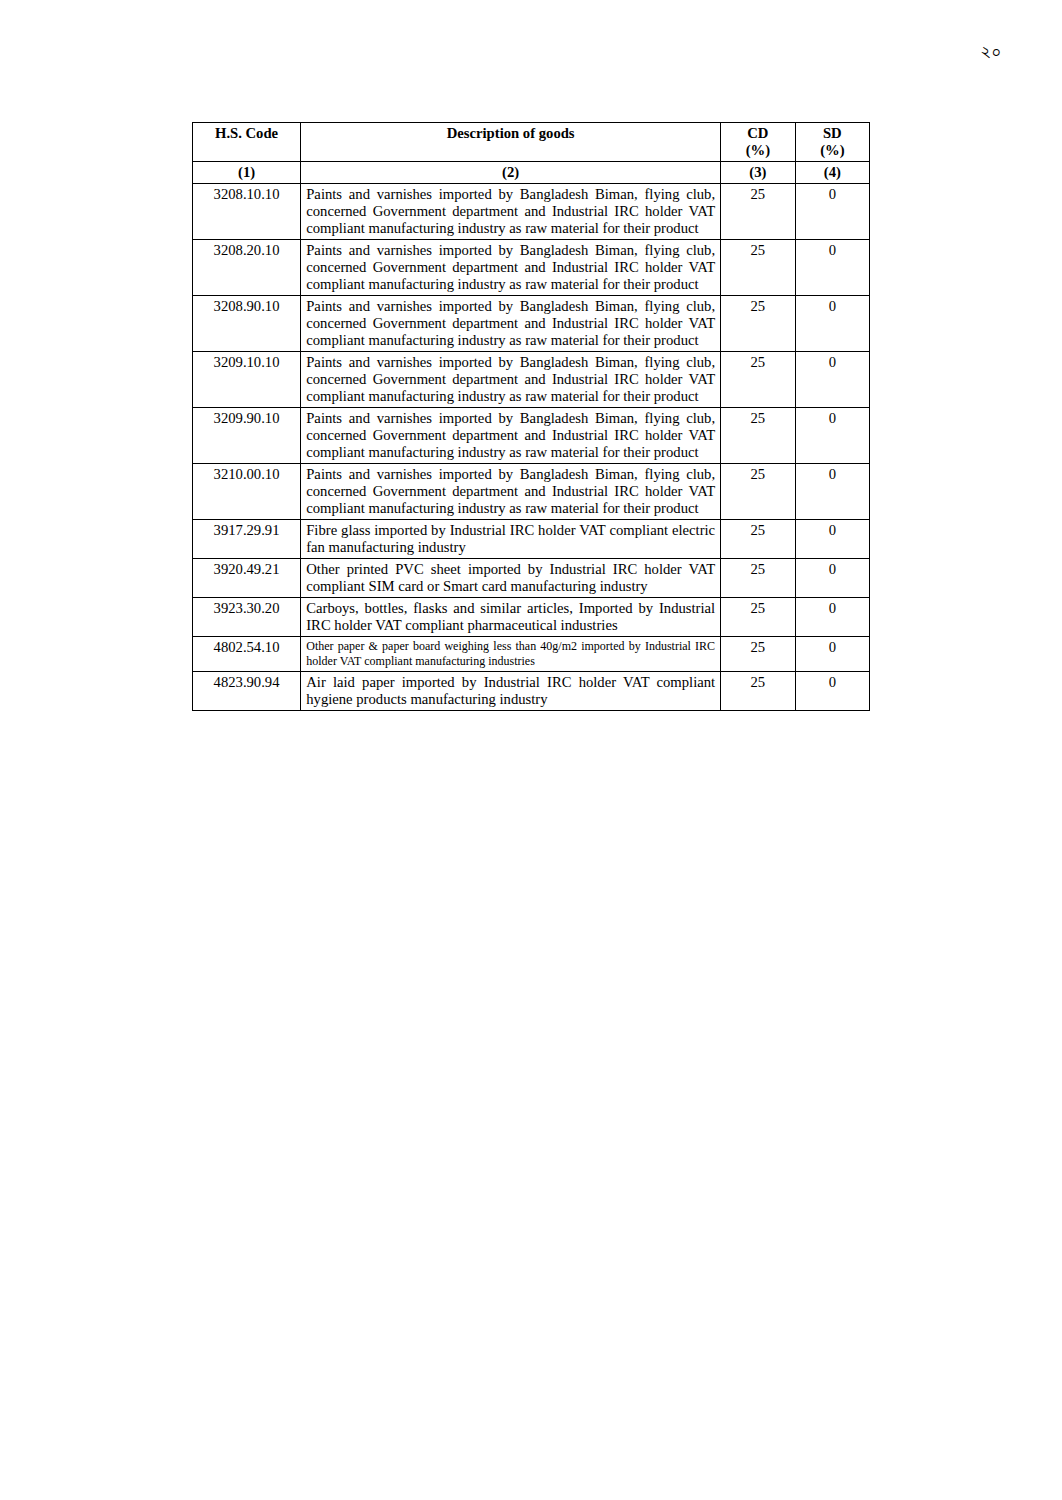২০
| H.S. Code | Description of goods | CD (%) | SD (%) |
| --- | --- | --- | --- |
| (1) | (2) | (3) | (4) |
| 3208.10.10 | Paints and varnishes imported by Bangladesh Biman, flying club, concerned Government department and Industrial IRC holder VAT compliant manufacturing industry as raw material for their product | 25 | 0 |
| 3208.20.10 | Paints and varnishes imported by Bangladesh Biman, flying club, concerned Government department and Industrial IRC holder VAT compliant manufacturing industry as raw material for their product | 25 | 0 |
| 3208.90.10 | Paints and varnishes imported by Bangladesh Biman, flying club, concerned Government department and Industrial IRC holder VAT compliant manufacturing industry as raw material for their product | 25 | 0 |
| 3209.10.10 | Paints and varnishes imported by Bangladesh Biman, flying club, concerned Government department and Industrial IRC holder VAT compliant manufacturing industry as raw material for their product | 25 | 0 |
| 3209.90.10 | Paints and varnishes imported by Bangladesh Biman, flying club, concerned Government department and Industrial IRC holder VAT compliant manufacturing industry as raw material for their product | 25 | 0 |
| 3210.00.10 | Paints and varnishes imported by Bangladesh Biman, flying club, concerned Government department and Industrial IRC holder VAT compliant manufacturing industry as raw material for their product | 25 | 0 |
| 3917.29.91 | Fibre glass imported by Industrial IRC holder VAT compliant electric fan manufacturing industry | 25 | 0 |
| 3920.49.21 | Other printed PVC sheet imported by Industrial IRC holder VAT compliant SIM card or Smart card manufacturing industry | 25 | 0 |
| 3923.30.20 | Carboys, bottles, flasks and similar articles, Imported by Industrial IRC holder VAT compliant pharmaceutical industries | 25 | 0 |
| 4802.54.10 | Other paper & paper board weighing less than 40g/m2 imported by Industrial IRC holder VAT compliant manufacturing industries | 25 | 0 |
| 4823.90.94 | Air laid paper imported by Industrial IRC holder VAT compliant hygiene products manufacturing industry | 25 | 0 |